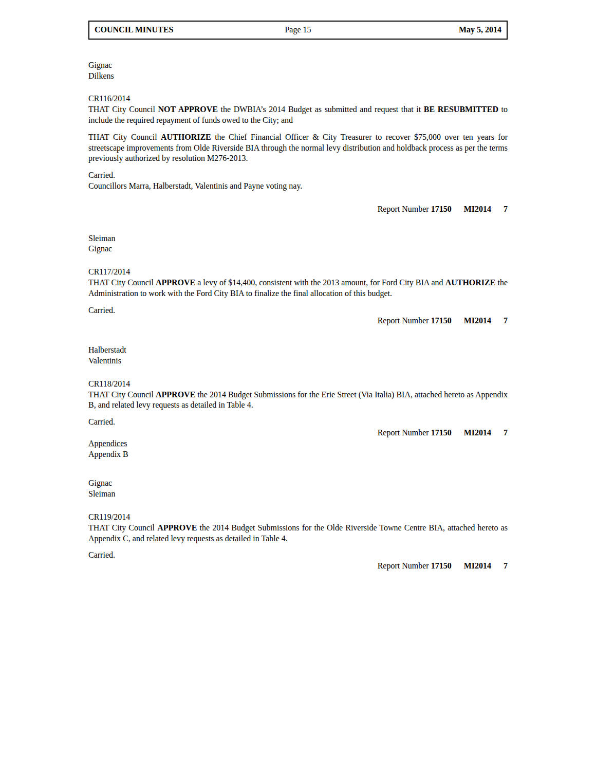COUNCIL MINUTES
Page 15
May 5, 2014
Gignac
Dilkens
CR116/2014
THAT City Council NOT APPROVE the DWBIA’s 2014 Budget as submitted and request that it BE RESUBMITTED to include the required repayment of funds owed to the City; and
THAT City Council AUTHORIZE the Chief Financial Officer & City Treasurer to recover $75,000 over ten years for streetscape improvements from Olde Riverside BIA through the normal levy distribution and holdback process as per the terms previously authorized by resolution M276-2013.
Carried.
Councillors Marra, Halberstadt, Valentinis and Payne voting nay.
Report Number 17150 MI2014 7
Sleiman
Gignac
CR117/2014
THAT City Council APPROVE a levy of $14,400, consistent with the 2013 amount, for Ford City BIA and AUTHORIZE the Administration to work with the Ford City BIA to finalize the final allocation of this budget.
Carried.
Report Number 17150 MI2014 7
Halberstadt
Valentinis
CR118/2014
THAT City Council APPROVE the 2014 Budget Submissions for the Erie Street (Via Italia) BIA, attached hereto as Appendix B, and related levy requests as detailed in Table 4.
Carried.
Report Number 17150 MI2014 7
Appendices
Appendix B
Gignac
Sleiman
CR119/2014
THAT City Council APPROVE the 2014 Budget Submissions for the Olde Riverside Towne Centre BIA, attached hereto as Appendix C, and related levy requests as detailed in Table 4.
Carried.
Report Number 17150 MI2014 7